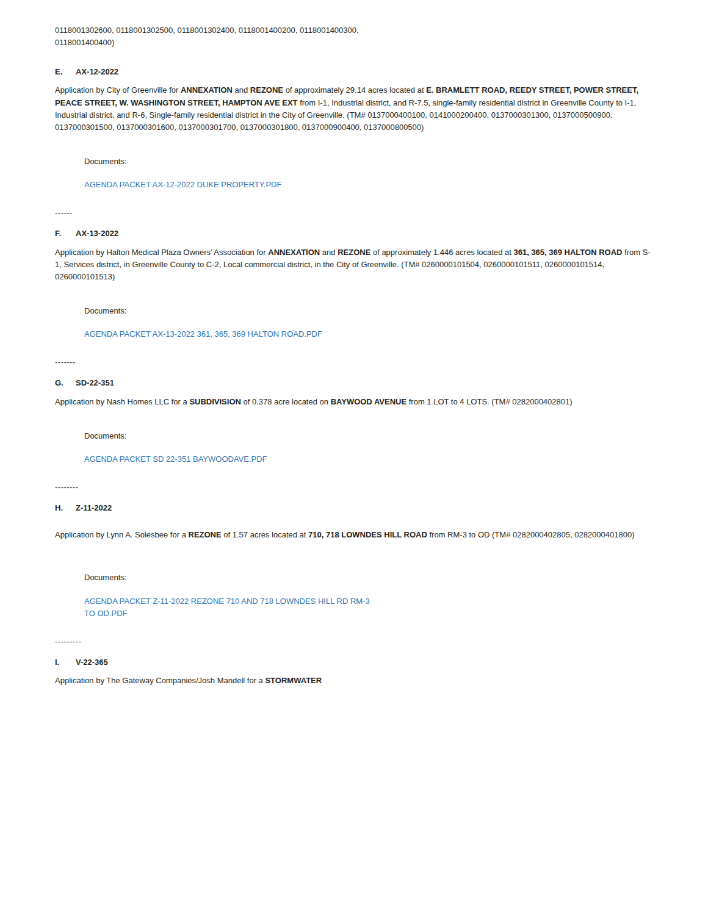0118001302600, 0118001302500, 0118001302400, 0118001400200, 0118001400300,
0118001400400)
E. AX-12-2022
Application by City of Greenville for ANNEXATION and REZONE of approximately 29.14 acres located at E. BRAMLETT ROAD, REEDY STREET, POWER STREET, PEACE STREET, W. WASHINGTON STREET, HAMPTON AVE EXT from I-1, Industrial district, and R-7.5, single-family residential district in Greenville County to I-1, Industrial district, and R-6, Single-family residential district in the City of Greenville. (TM# 0137000400100, 0141000200400, 0137000301300, 0137000500900, 0137000301500, 0137000301600, 0137000301700, 0137000301800, 0137000900400, 0137000800500)
Documents:
AGENDA PACKET AX-12-2022 DUKE PROPERTY.PDF
------
F. AX-13-2022
Application by Halton Medical Plaza Owners’ Association for ANNEXATION and REZONE of approximately 1.446 acres located at 361, 365, 369 HALTON ROAD from S-1, Services district, in Greenville County to C-2, Local commercial district, in the City of Greenville. (TM# 0260000101504, 0260000101511, 0260000101514, 0260000101513)
Documents:
AGENDA PACKET AX-13-2022 361, 365, 369 HALTON ROAD.PDF
-------
G. SD-22-351
Application by Nash Homes LLC for a SUBDIVISION of 0.378 acre located on BAYWOOD AVENUE from 1 LOT to 4 LOTS. (TM# 0282000402801)
Documents:
AGENDA PACKET SD 22-351 BAYWOODAVE.PDF
--------
H. Z-11-2022
Application by Lynn A. Solesbee for a REZONE of 1.57 acres located at 710, 718 LOWNDES HILL ROAD from RM-3 to OD (TM# 0282000402805, 0282000401800)
Documents:
AGENDA PACKET Z-11-2022 REZONE 710 AND 718 LOWNDES HILL RD RM-3
TO OD.PDF
---------
I. V-22-365
Application by The Gateway Companies/Josh Mandell for a STORMWATER